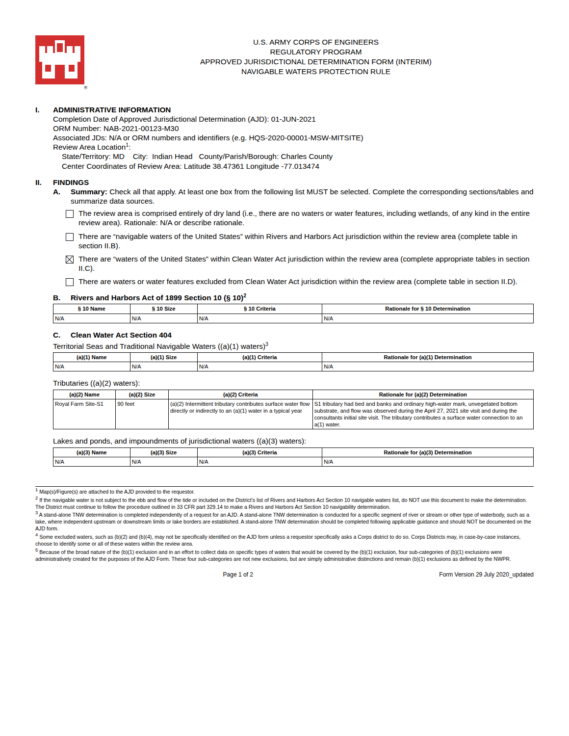®
U.S. ARMY CORPS OF ENGINEERS
REGULATORY PROGRAM
APPROVED JURISDICTIONAL DETERMINATION FORM (INTERIM)
NAVIGABLE WATERS PROTECTION RULE
I. ADMINISTRATIVE INFORMATION
Completion Date of Approved Jurisdictional Determination (AJD): 01-JUN-2021
ORM Number: NAB-2021-00123-M30
Associated JDs: N/A or ORM numbers and identifiers (e.g. HQS-2020-00001-MSW-MITSITE)
Review Area Location1:
State/Territory: MD City: Indian Head County/Parish/Borough: Charles County
Center Coordinates of Review Area: Latitude 38.47361 Longitude -77.013474
II. FINDINGS
A. Summary: Check all that apply. At least one box from the following list MUST be selected. Complete the corresponding sections/tables and summarize data sources.
The review area is comprised entirely of dry land (i.e., there are no waters or water features, including wetlands, of any kind in the entire review area). Rationale: N/A or describe rationale.
There are “navigable waters of the United States” within Rivers and Harbors Act jurisdiction within the review area (complete table in section II.B).
There are “waters of the United States” within Clean Water Act jurisdiction within the review area (complete appropriate tables in section II.C).
There are waters or water features excluded from Clean Water Act jurisdiction within the review area (complete table in section II.D).
B. Rivers and Harbors Act of 1899 Section 10 (§ 10)2
| § 10 Name | § 10 Size | § 10 Criteria | Rationale for § 10 Determination |
| --- | --- | --- | --- |
| N/A | N/A | N/A | N/A |
C. Clean Water Act Section 404
Territorial Seas and Traditional Navigable Waters ((a)(1) waters)3
| (a)(1) Name | (a)(1) Size | (a)(1) Criteria | Rationale for (a)(1) Determination |
| --- | --- | --- | --- |
| N/A | N/A | N/A | N/A |
Tributaries ((a)(2) waters):
| (a)(2) Name | (a)(2) Size | (a)(2) Criteria | Rationale for (a)(2) Determination |
| --- | --- | --- | --- |
| Royal Farm Site-S1 | 90 feet | (a)(2) Intermittent tributary contributes surface water flow directly or indirectly to an (a)(1) water in a typical year | S1 tributary had bed and banks and ordinary high-water mark, unvegetated bottom substrate, and flow was observed during the April 27, 2021 site visit and during the consultants initial site visit. The tributary contributes a surface water connection to an a(1) water. |
Lakes and ponds, and impoundments of jurisdictional waters ((a)(3) waters):
| (a)(3) Name | (a)(3) Size | (a)(3) Criteria | Rationale for (a)(3) Determination |
| --- | --- | --- | --- |
| N/A | N/A | N/A | N/A |
1 Map(s)/Figure(s) are attached to the AJD provided to the requestor.
2 If the navigable water is not subject to the ebb and flow of the tide or included on the District’s list of Rivers and Harbors Act Section 10 navigable waters list, do NOT use this document to make the determination. The District must continue to follow the procedure outlined in 33 CFR part 329.14 to make a Rivers and Harbors Act Section 10 navigability determination.
3 A stand-alone TNW determination is completed independently of a request for an AJD. A stand-alone TNW determination is conducted for a specific segment of river or stream or other type of waterbody, such as a lake, where independent upstream or downstream limits or lake borders are established. A stand-alone TNW determination should be completed following applicable guidance and should NOT be documented on the AJD form.
4 Some excluded waters, such as (b)(2) and (b)(4), may not be specifically identified on the AJD form unless a requestor specifically asks a Corps district to do so. Corps Districts may, in case-by-case instances, choose to identify some or all of these waters within the review area.
5 Because of the broad nature of the (b)(1) exclusion and in an effort to collect data on specific types of waters that would be covered by the (b)(1) exclusion, four sub-categories of (b)(1) exclusions were administratively created for the purposes of the AJD Form. These four sub-categories are not new exclusions, but are simply administrative distinctions and remain (b)(1) exclusions as defined by the NWPR.
Page 1 of 2 Form Version 29 July 2020_updated